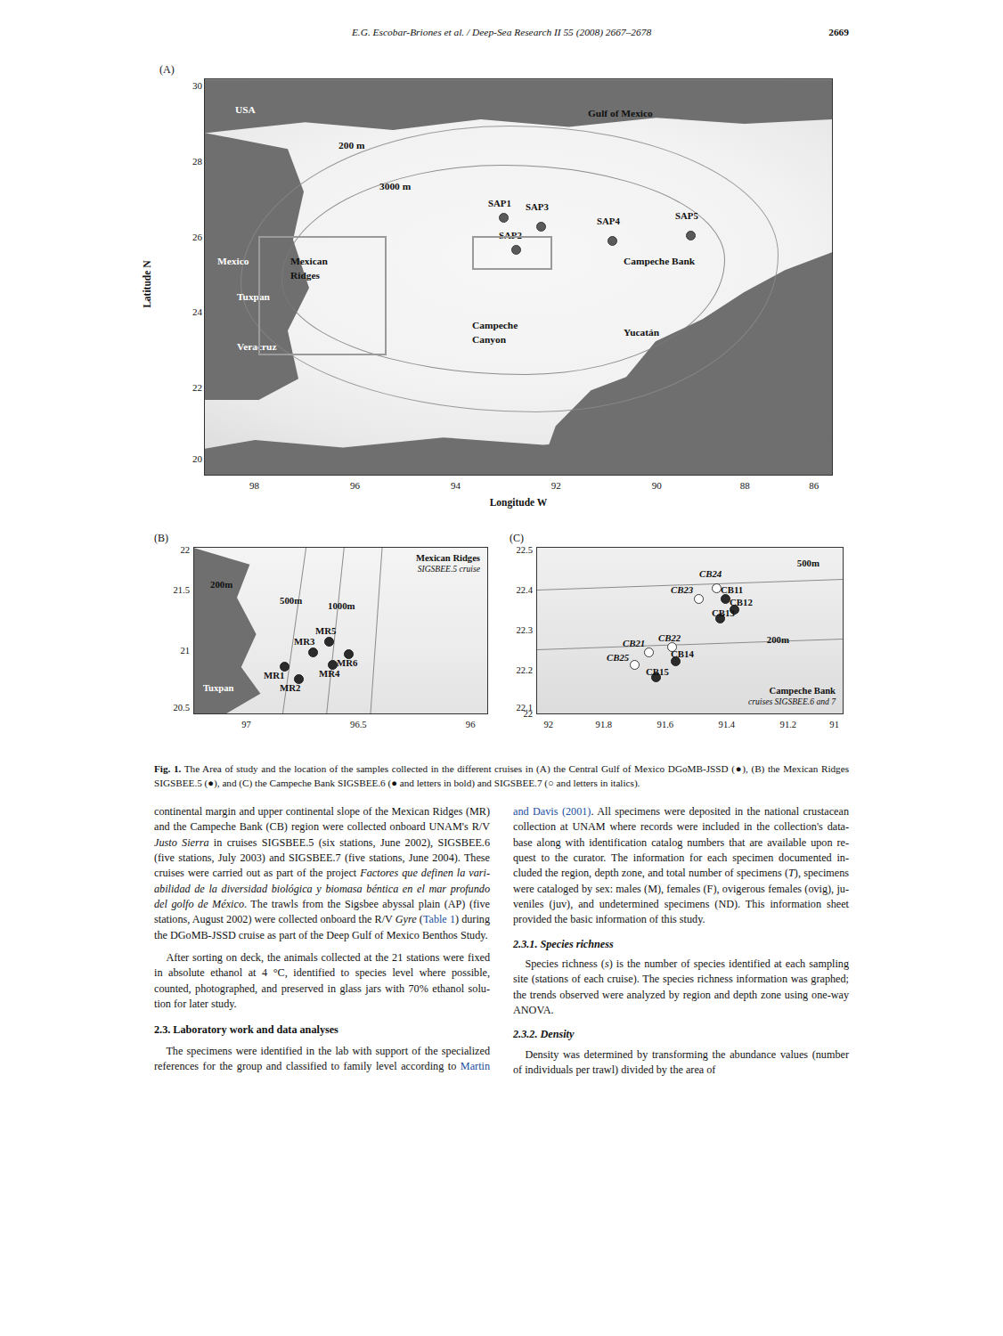E.G. Escobar-Briones et al. / Deep-Sea Research II 55 (2008) 2667–2678 2669
(A)
Latitude N 30 28 26 24 22 20
USA Mexico Gulf of Mexico 200 m 3000 m Campeche Bank Campeche
Canyon Yucatán Mexican
Ridges Tuxpan Veracruz SAP1 SAP3 SAP2 SAP4 SAP5
98 96 94 92 90 88 86 Longitude W
(B)
22 21.5 21 20.5
200m 500m 1000m Tuxpan Mexican Ridges
SIGSBEE.5 cruise MR1 MR2 MR3 MR4 MR5 MR6
97 96.5 96
(C)
22.5 22.4 22.3 22.2 22.1 22
500m 200m Campeche Bank
cruises SIGSBEE.6 and 7 CB24 CB23 CB11 CB12 CB13 CB21 CB22 CB25 CB14 CB15
92 91.8 91.6 91.4 91.2 91
Fig. 1. The Area of study and the location of the samples collected in the different cruises in (A) the Central Gulf of Mexico DGoMB-JSSD (●), (B) the Mexican Ridges SIGSBEE.5 (●), and (C) the Campeche Bank SIGSBEE.6 (● and letters in bold) and SIGSBEE.7 (○ and letters in italics).
continental margin and upper continental slope of the Mexican Ridges (MR) and the Campeche Bank (CB) region were collected onboard UNAM's R/V Justo Sierra in cruises SIGSBEE.5 (six stations, June 2002), SIGSBEE.6 (five stations, July 2003) and SIGSBEE.7 (five stations, June 2004). These cruises were carried out as part of the project Factores que definen la variabilidad de la diversidad biológica y biomasa béntica en el mar profundo del golfo de México. The trawls from the Sigsbee abyssal plain (AP) (five stations, August 2002) were collected onboard the R/V Gyre (Table 1) during the DGoMB-JSSD cruise as part of the Deep Gulf of Mexico Benthos Study.
After sorting on deck, the animals collected at the 21 stations were fixed in absolute ethanol at 4 °C, identified to species level where possible, counted, photographed, and preserved in glass jars with 70% ethanol solution for later study.
2.3. Laboratory work and data analyses
The specimens were identified in the lab with support of the specialized references for the group and classified to family level according to Martin and Davis (2001). All specimens were deposited in the national crustacean collection at UNAM where records were included in the collection's database along with identification catalog numbers that are available upon request to the curator. The information for each specimen documented included the region, depth zone, and total number of specimens (T), specimens were cataloged by sex: males (M), females (F), ovigerous females (ovig), juveniles (juv), and undetermined specimens (ND). This information sheet provided the basic information of this study.
2.3.1. Species richness
Species richness (s) is the number of species identified at each sampling site (stations of each cruise). The species richness information was graphed; the trends observed were analyzed by region and depth zone using one-way ANOVA.
2.3.2. Density
Density was determined by transforming the abundance values (number of individuals per trawl) divided by the area of